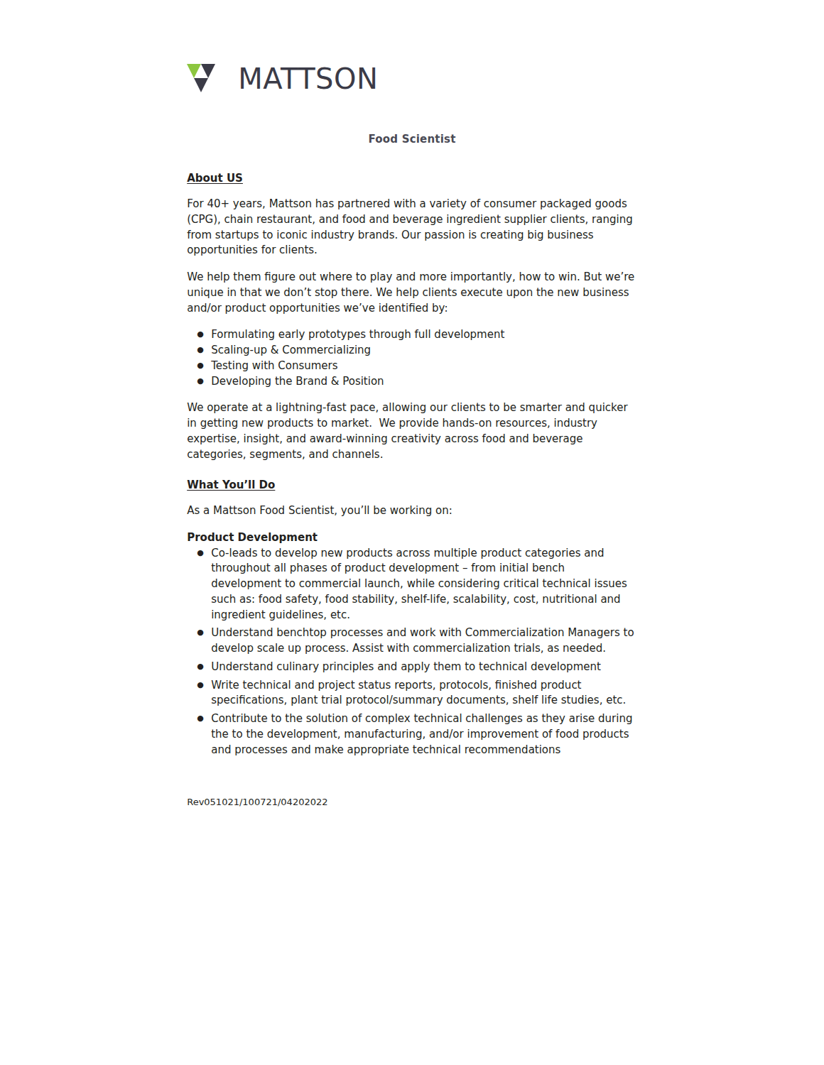MATTSON
Food Scientist
About US
For 40+ years, Mattson has partnered with a variety of consumer packaged goods (CPG), chain restaurant, and food and beverage ingredient supplier clients, ranging from startups to iconic industry brands. Our passion is creating big business opportunities for clients.
We help them figure out where to play and more importantly, how to win. But we’re unique in that we don’t stop there. We help clients execute upon the new business and/or product opportunities we’ve identified by:
Formulating early prototypes through full development
Scaling-up & Commercializing
Testing with Consumers
Developing the Brand & Position
We operate at a lightning-fast pace, allowing our clients to be smarter and quicker in getting new products to market. We provide hands-on resources, industry expertise, insight, and award-winning creativity across food and beverage categories, segments, and channels.
What You’ll Do
As a Mattson Food Scientist, you’ll be working on:
Product Development
Co-leads to develop new products across multiple product categories and throughout all phases of product development – from initial bench development to commercial launch, while considering critical technical issues such as: food safety, food stability, shelf-life, scalability, cost, nutritional and ingredient guidelines, etc.
Understand benchtop processes and work with Commercialization Managers to develop scale up process. Assist with commercialization trials, as needed.
Understand culinary principles and apply them to technical development
Write technical and project status reports, protocols, finished product specifications, plant trial protocol/summary documents, shelf life studies, etc.
Contribute to the solution of complex technical challenges as they arise during the to the development, manufacturing, and/or improvement of food products and processes and make appropriate technical recommendations
Rev051021/100721/04202022